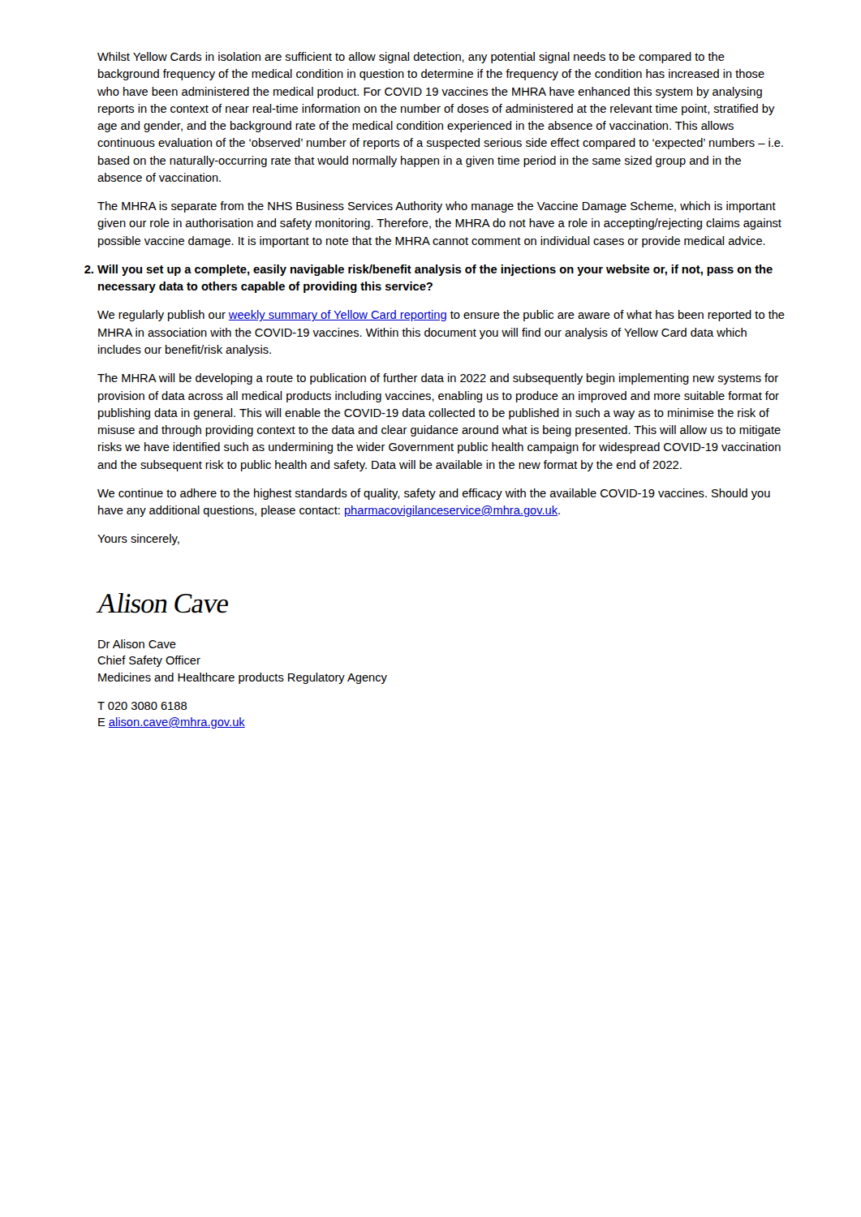Whilst Yellow Cards in isolation are sufficient to allow signal detection, any potential signal needs to be compared to the background frequency of the medical condition in question to determine if the frequency of the condition has increased in those who have been administered the medical product. For COVID 19 vaccines the MHRA have enhanced this system by analysing reports in the context of near real-time information on the number of doses of administered at the relevant time point, stratified by age and gender, and the background rate of the medical condition experienced in the absence of vaccination. This allows continuous evaluation of the ‘observed’ number of reports of a suspected serious side effect compared to ‘expected’ numbers – i.e. based on the naturally-occurring rate that would normally happen in a given time period in the same sized group and in the absence of vaccination.
The MHRA is separate from the NHS Business Services Authority who manage the Vaccine Damage Scheme, which is important given our role in authorisation and safety monitoring. Therefore, the MHRA do not have a role in accepting/rejecting claims against possible vaccine damage. It is important to note that the MHRA cannot comment on individual cases or provide medical advice.
Will you set up a complete, easily navigable risk/benefit analysis of the injections on your website or, if not, pass on the necessary data to others capable of providing this service?
We regularly publish our weekly summary of Yellow Card reporting to ensure the public are aware of what has been reported to the MHRA in association with the COVID-19 vaccines. Within this document you will find our analysis of Yellow Card data which includes our benefit/risk analysis.
The MHRA will be developing a route to publication of further data in 2022 and subsequently begin implementing new systems for provision of data across all medical products including vaccines, enabling us to produce an improved and more suitable format for publishing data in general. This will enable the COVID-19 data collected to be published in such a way as to minimise the risk of misuse and through providing context to the data and clear guidance around what is being presented. This will allow us to mitigate risks we have identified such as undermining the wider Government public health campaign for widespread COVID-19 vaccination and the subsequent risk to public health and safety. Data will be available in the new format by the end of 2022.
We continue to adhere to the highest standards of quality, safety and efficacy with the available COVID-19 vaccines. Should you have any additional questions, please contact: pharmacovigilanceservice@mhra.gov.uk.
Yours sincerely,
Alison Cave
Dr Alison Cave
Chief Safety Officer
Medicines and Healthcare products Regulatory Agency
T 020 3080 6188
E alison.cave@mhra.gov.uk